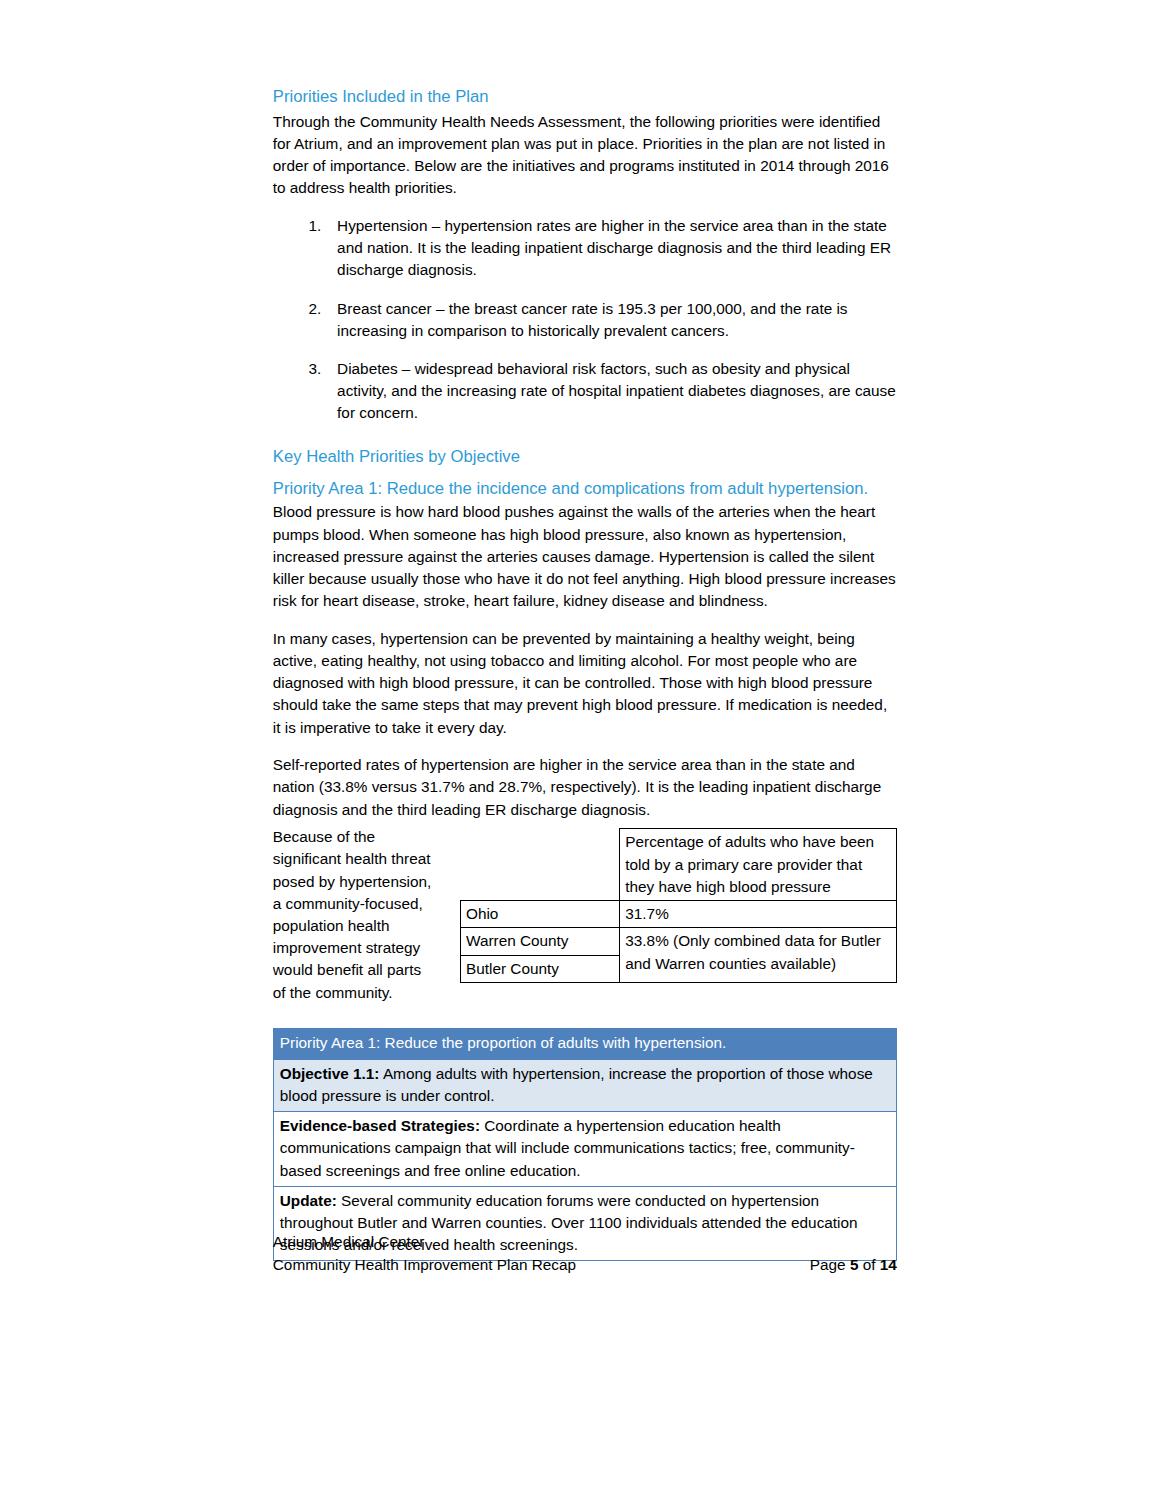Priorities Included in the Plan
Through the Community Health Needs Assessment, the following priorities were identified for Atrium, and an improvement plan was put in place. Priorities in the plan are not listed in order of importance. Below are the initiatives and programs instituted in 2014 through 2016 to address health priorities.
Hypertension – hypertension rates are higher in the service area than in the state and nation. It is the leading inpatient discharge diagnosis and the third leading ER discharge diagnosis.
Breast cancer – the breast cancer rate is 195.3 per 100,000, and the rate is increasing in comparison to historically prevalent cancers.
Diabetes – widespread behavioral risk factors, such as obesity and physical activity, and the increasing rate of hospital inpatient diabetes diagnoses, are cause for concern.
Key Health Priorities by Objective
Priority Area 1: Reduce the incidence and complications from adult hypertension.
Blood pressure is how hard blood pushes against the walls of the arteries when the heart pumps blood. When someone has high blood pressure, also known as hypertension, increased pressure against the arteries causes damage. Hypertension is called the silent killer because usually those who have it do not feel anything. High blood pressure increases risk for heart disease, stroke, heart failure, kidney disease and blindness.
In many cases, hypertension can be prevented by maintaining a healthy weight, being active, eating healthy, not using tobacco and limiting alcohol. For most people who are diagnosed with high blood pressure, it can be controlled. Those with high blood pressure should take the same steps that may prevent high blood pressure. If medication is needed, it is imperative to take it every day.
Self-reported rates of hypertension are higher in the service area than in the state and nation (33.8% versus 31.7% and 28.7%, respectively). It is the leading inpatient discharge diagnosis and the third leading ER discharge diagnosis.
| | Percentage of adults who have been told by a primary care provider that they have high blood pressure |
| Ohio | 31.7% |
| Warren County | 33.8% (Only combined data for Butler and Warren counties available) |
| Butler County |
Because of the significant health threat posed by hypertension, a community-focused, population health improvement strategy would benefit all parts of the community.
| Priority Area 1: Reduce the proportion of adults with hypertension. |
| Objective 1.1: Among adults with hypertension, increase the proportion of those whose blood pressure is under control. |
| Evidence-based Strategies: Coordinate a hypertension education health communications campaign that will include communications tactics; free, community-based screenings and free online education. |
| Update: Several community education forums were conducted on hypertension throughout Butler and Warren counties. Over 1100 individuals attended the education sessions and/or received health screenings. |
Atrium Medical Center
Community Health Improvement Plan Recap Page 5 of 14